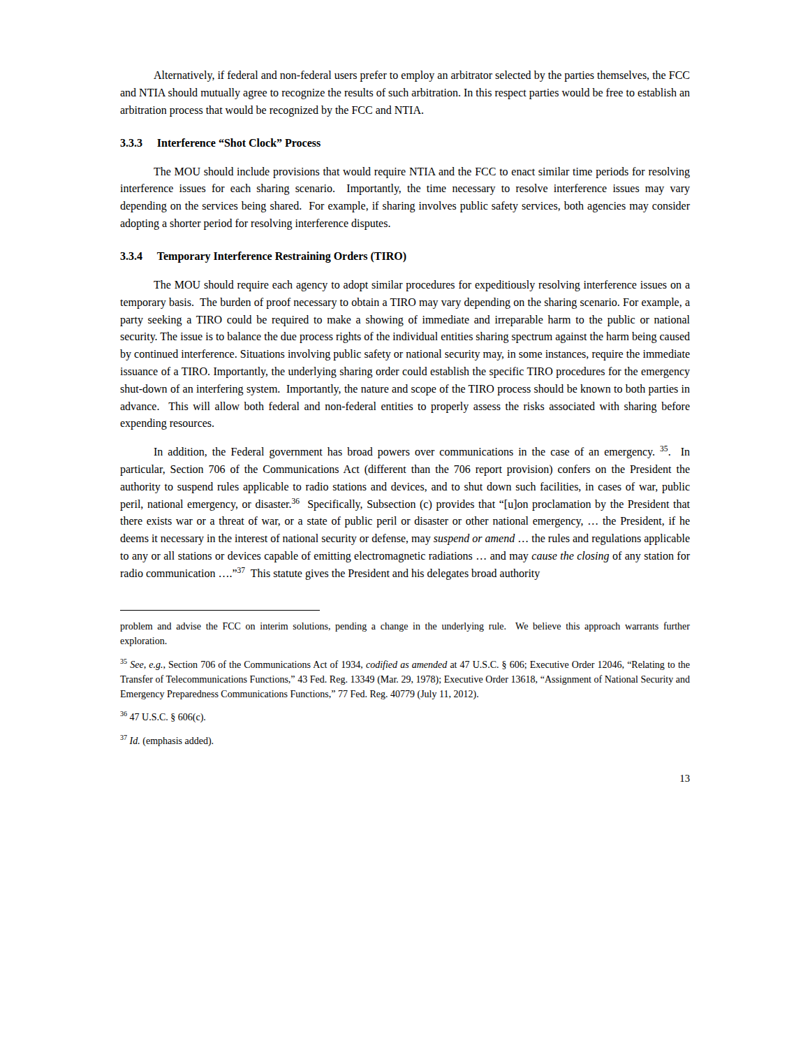Alternatively, if federal and non-federal users prefer to employ an arbitrator selected by the parties themselves, the FCC and NTIA should mutually agree to recognize the results of such arbitration. In this respect parties would be free to establish an arbitration process that would be recognized by the FCC and NTIA.
3.3.3 Interference “Shot Clock” Process
The MOU should include provisions that would require NTIA and the FCC to enact similar time periods for resolving interference issues for each sharing scenario. Importantly, the time necessary to resolve interference issues may vary depending on the services being shared. For example, if sharing involves public safety services, both agencies may consider adopting a shorter period for resolving interference disputes.
3.3.4 Temporary Interference Restraining Orders (TIRO)
The MOU should require each agency to adopt similar procedures for expeditiously resolving interference issues on a temporary basis. The burden of proof necessary to obtain a TIRO may vary depending on the sharing scenario. For example, a party seeking a TIRO could be required to make a showing of immediate and irreparable harm to the public or national security. The issue is to balance the due process rights of the individual entities sharing spectrum against the harm being caused by continued interference. Situations involving public safety or national security may, in some instances, require the immediate issuance of a TIRO. Importantly, the underlying sharing order could establish the specific TIRO procedures for the emergency shut-down of an interfering system. Importantly, the nature and scope of the TIRO process should be known to both parties in advance. This will allow both federal and non-federal entities to properly assess the risks associated with sharing before expending resources.
In addition, the Federal government has broad powers over communications in the case of an emergency. 35. In particular, Section 706 of the Communications Act (different than the 706 report provision) confers on the President the authority to suspend rules applicable to radio stations and devices, and to shut down such facilities, in cases of war, public peril, national emergency, or disaster.36 Specifically, Subsection (c) provides that “[u]on proclamation by the President that there exists war or a threat of war, or a state of public peril or disaster or other national emergency, … the President, if he deems it necessary in the interest of national security or defense, may suspend or amend … the rules and regulations applicable to any or all stations or devices capable of emitting electromagnetic radiations … and may cause the closing of any station for radio communication ….”37 This statute gives the President and his delegates broad authority
problem and advise the FCC on interim solutions, pending a change in the underlying rule. We believe this approach warrants further exploration.
35 See, e.g., Section 706 of the Communications Act of 1934, codified as amended at 47 U.S.C. § 606; Executive Order 12046, “Relating to the Transfer of Telecommunications Functions,” 43 Fed. Reg. 13349 (Mar. 29, 1978); Executive Order 13618, “Assignment of National Security and Emergency Preparedness Communications Functions,” 77 Fed. Reg. 40779 (July 11, 2012).
36 47 U.S.C. § 606(c).
37 Id. (emphasis added).
13